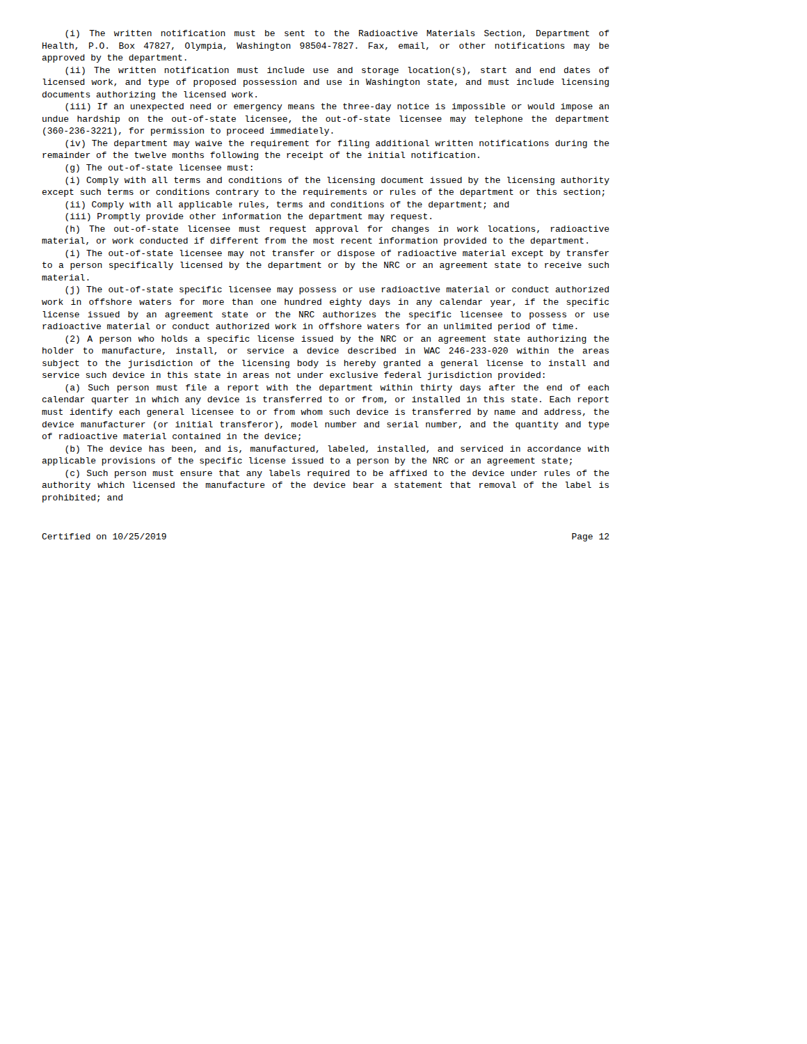(i) The written notification must be sent to the Radioactive Materials Section, Department of Health, P.O. Box 47827, Olympia, Washington 98504-7827. Fax, email, or other notifications may be approved by the department.
(ii) The written notification must include use and storage location(s), start and end dates of licensed work, and type of proposed possession and use in Washington state, and must include licensing documents authorizing the licensed work.
(iii) If an unexpected need or emergency means the three-day notice is impossible or would impose an undue hardship on the out-of-state licensee, the out-of-state licensee may telephone the department (360-236-3221), for permission to proceed immediately.
(iv) The department may waive the requirement for filing additional written notifications during the remainder of the twelve months following the receipt of the initial notification.
(g) The out-of-state licensee must:
(i) Comply with all terms and conditions of the licensing document issued by the licensing authority except such terms or conditions contrary to the requirements or rules of the department or this section;
(ii) Comply with all applicable rules, terms and conditions of the department; and
(iii) Promptly provide other information the department may request.
(h) The out-of-state licensee must request approval for changes in work locations, radioactive material, or work conducted if different from the most recent information provided to the department.
(i) The out-of-state licensee may not transfer or dispose of radioactive material except by transfer to a person specifically licensed by the department or by the NRC or an agreement state to receive such material.
(j) The out-of-state specific licensee may possess or use radioactive material or conduct authorized work in offshore waters for more than one hundred eighty days in any calendar year, if the specific license issued by an agreement state or the NRC authorizes the specific licensee to possess or use radioactive material or conduct authorized work in offshore waters for an unlimited period of time.
(2) A person who holds a specific license issued by the NRC or an agreement state authorizing the holder to manufacture, install, or service a device described in WAC 246-233-020 within the areas subject to the jurisdiction of the licensing body is hereby granted a general license to install and service such device in this state in areas not under exclusive federal jurisdiction provided:
(a) Such person must file a report with the department within thirty days after the end of each calendar quarter in which any device is transferred to or from, or installed in this state. Each report must identify each general licensee to or from whom such device is transferred by name and address, the device manufacturer (or initial transferor), model number and serial number, and the quantity and type of radioactive material contained in the device;
(b) The device has been, and is, manufactured, labeled, installed, and serviced in accordance with applicable provisions of the specific license issued to a person by the NRC or an agreement state;
(c) Such person must ensure that any labels required to be affixed to the device under rules of the authority which licensed the manufacture of the device bear a statement that removal of the label is prohibited; and
Certified on 10/25/2019 Page 12